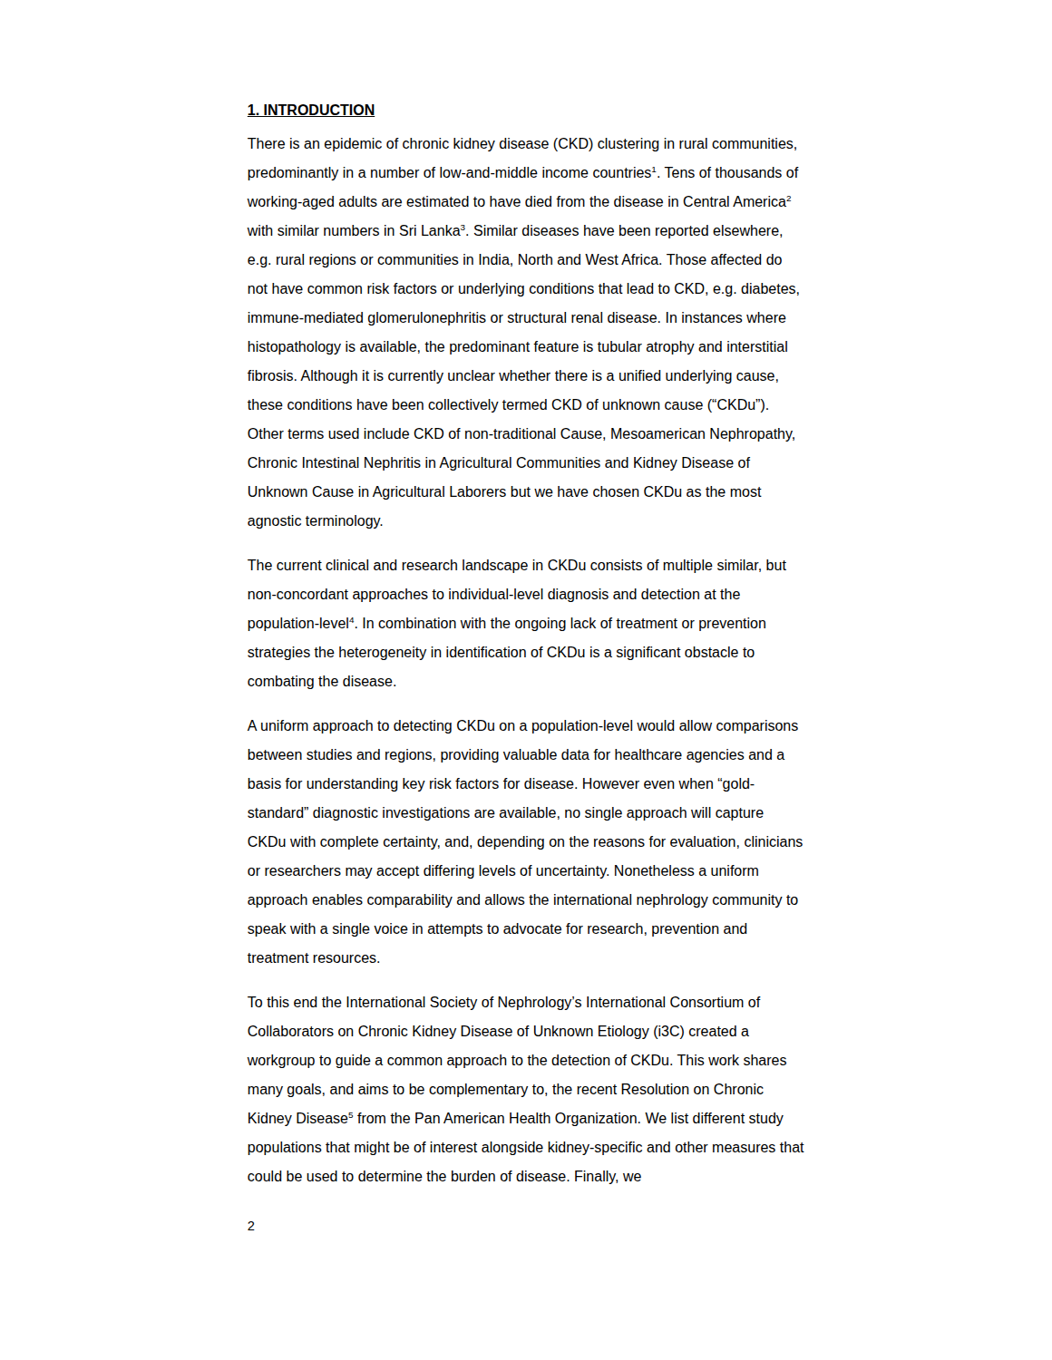1. INTRODUCTION
There is an epidemic of chronic kidney disease (CKD) clustering in rural communities, predominantly in a number of low-and-middle income countries1. Tens of thousands of working-aged adults are estimated to have died from the disease in Central America2 with similar numbers in Sri Lanka3. Similar diseases have been reported elsewhere, e.g. rural regions or communities in India, North and West Africa. Those affected do not have common risk factors or underlying conditions that lead to CKD, e.g. diabetes, immune-mediated glomerulonephritis or structural renal disease. In instances where histopathology is available, the predominant feature is tubular atrophy and interstitial fibrosis. Although it is currently unclear whether there is a unified underlying cause, these conditions have been collectively termed CKD of unknown cause (“CKDu”). Other terms used include CKD of non-traditional Cause, Mesoamerican Nephropathy, Chronic Intestinal Nephritis in Agricultural Communities and Kidney Disease of Unknown Cause in Agricultural Laborers but we have chosen CKDu as the most agnostic terminology.
The current clinical and research landscape in CKDu consists of multiple similar, but non-concordant approaches to individual-level diagnosis and detection at the population-level4. In combination with the ongoing lack of treatment or prevention strategies the heterogeneity in identification of CKDu is a significant obstacle to combating the disease.
A uniform approach to detecting CKDu on a population-level would allow comparisons between studies and regions, providing valuable data for healthcare agencies and a basis for understanding key risk factors for disease. However even when “gold-standard” diagnostic investigations are available, no single approach will capture CKDu with complete certainty, and, depending on the reasons for evaluation, clinicians or researchers may accept differing levels of uncertainty. Nonetheless a uniform approach enables comparability and allows the international nephrology community to speak with a single voice in attempts to advocate for research, prevention and treatment resources.
To this end the International Society of Nephrology’s International Consortium of Collaborators on Chronic Kidney Disease of Unknown Etiology (i3C) created a workgroup to guide a common approach to the detection of CKDu. This work shares many goals, and aims to be complementary to, the recent Resolution on Chronic Kidney Disease5 from the Pan American Health Organization. We list different study populations that might be of interest alongside kidney-specific and other measures that could be used to determine the burden of disease. Finally, we
2